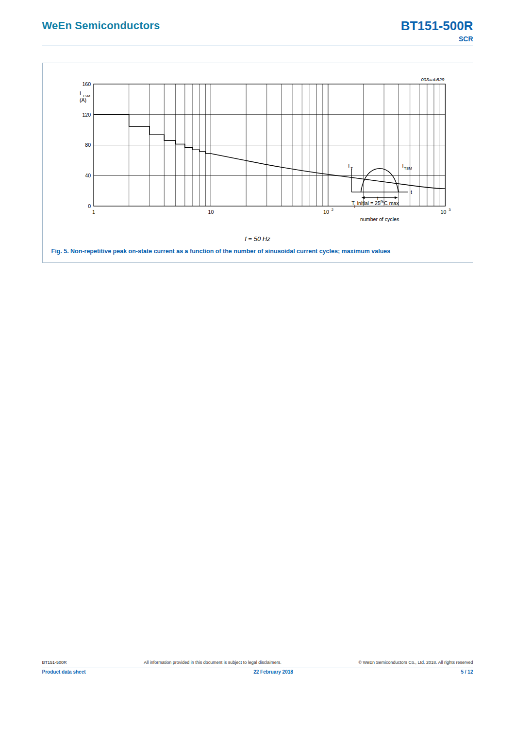WeEn Semiconductors
BT151-500R
SCR
003aab829 160 120 80 40 0 I TSM (A) 1 10 10 2 10 3 number of cycles I T I TSM t t p T j initial = 25 °C max
f = 50 Hz
Fig. 5. Non-repetitive peak on-state current as a function of the number of sinusoidal current cycles; maximum values
BT151-500R
All information provided in this document is subject to legal disclaimers.
© WeEn Semiconductors Co., Ltd. 2018. All rights reserved
Product data sheet
22 February 2018
5 / 12